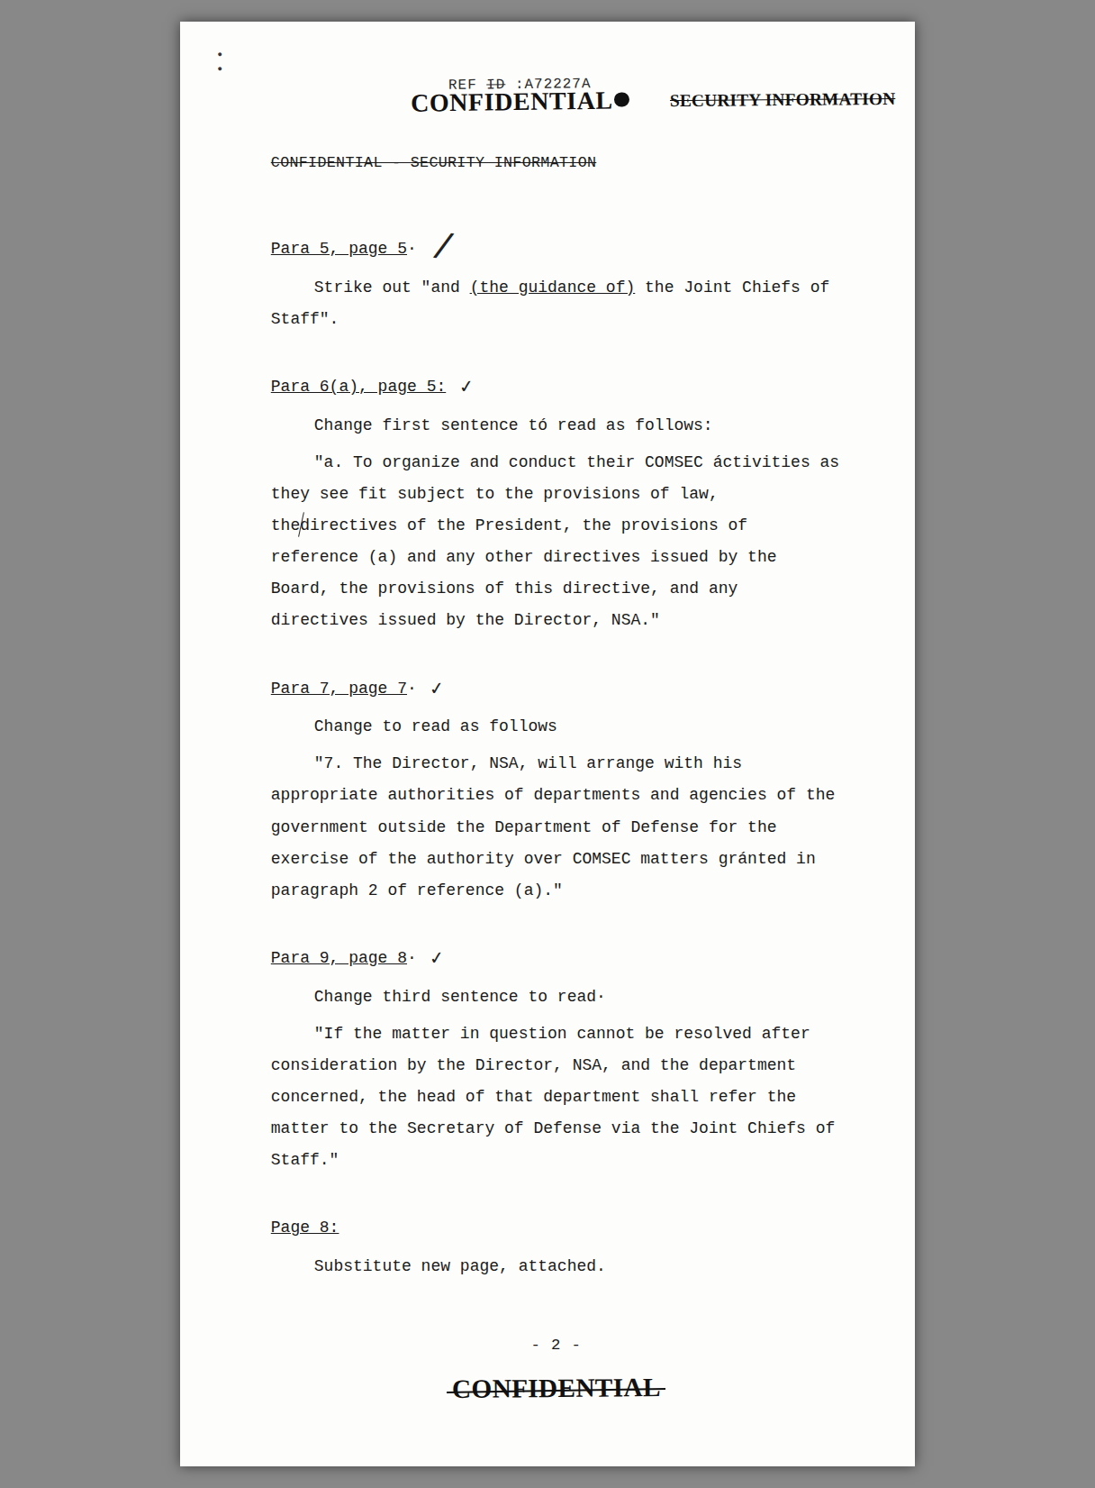• •
REF ID :A72227A
CONFIDENTIAL
SECURITY INFORMATION
CONFIDENTIAL - SECURITY INFORMATION
Para 5, page 5
·/
Strike out "and (the guidance of) the Joint Chiefs of Staff".
Para 6(a), page 5:
✓
Change first sentence tó read as follows:
"a. To organize and conduct their COMSEC áctivities as they see fit subject to the provisions of law, the directives of the President, the provisions of reference (a) and any other directives issued by the Board, the provisions of this directive, and any directives issued by the Director, NSA."
Para 7, page 7
·✓
Change to read as follows
"7. The Director, NSA, will arrange with his appropriate authorities of departments and agencies of the government outside the Department of Defense for the exercise of the authority over COMSEC matters gránted in paragraph 2 of reference (a)."
Para 9, page 8
·✓
Change third sentence to read·
"If the matter in question cannot be resolved after consideration by the Director, NSA, and the department concerned, the head of that department shall refer the matter to the Secretary of Defense via the Joint Chiefs of Staff."
Page 8:
Substitute new page, attached.
- 2 -
CONFIDENTIAL